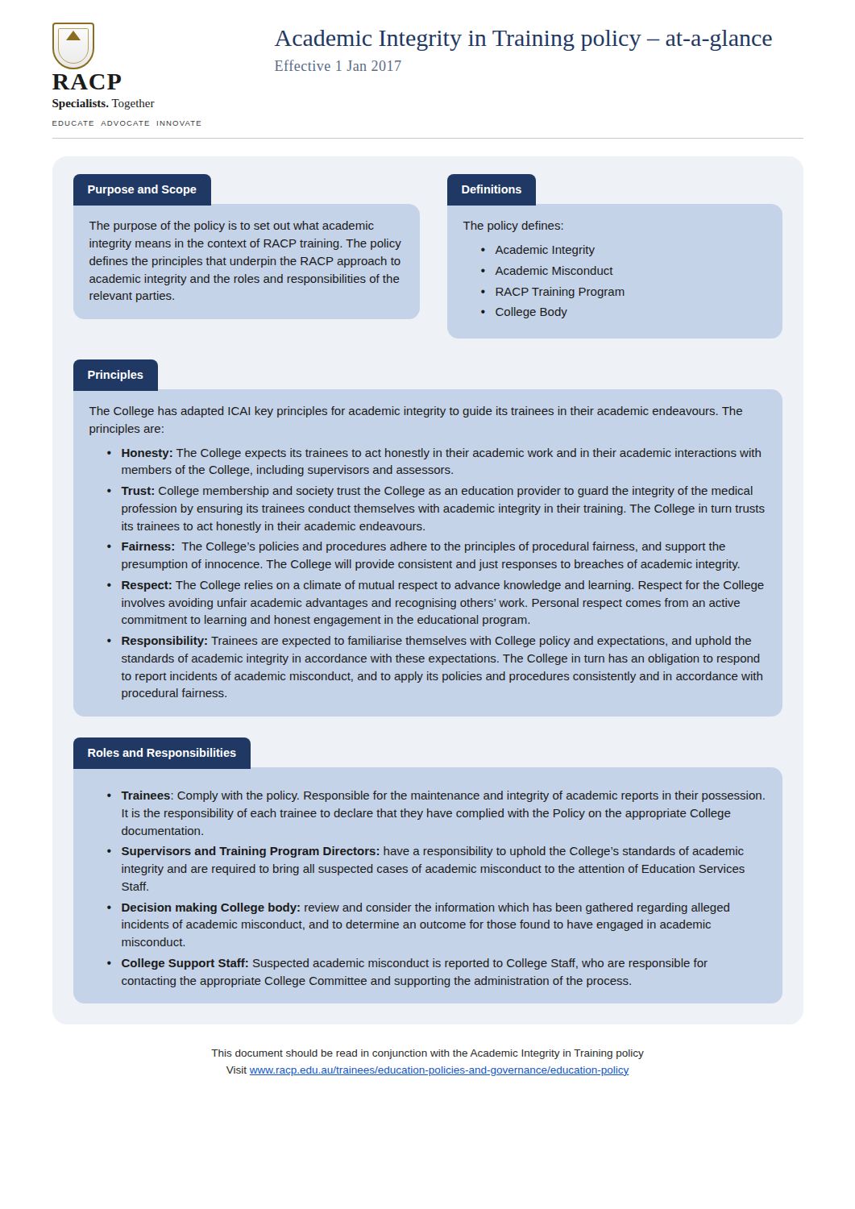RACP
Specialists. Together
EDUCATE ADVOCATE INNOVATE
Academic Integrity in Training policy – at-a-glance
Effective 1 Jan 2017
Purpose and Scope
The purpose of the policy is to set out what academic integrity means in the context of RACP training. The policy defines the principles that underpin the RACP approach to academic integrity and the roles and responsibilities of the relevant parties.
Definitions
The policy defines:
Academic Integrity
Academic Misconduct
RACP Training Program
College Body
Principles
The College has adapted ICAI key principles for academic integrity to guide its trainees in their academic endeavours. The principles are:
Honesty: The College expects its trainees to act honestly in their academic work and in their academic interactions with members of the College, including supervisors and assessors.
Trust: College membership and society trust the College as an education provider to guard the integrity of the medical profession by ensuring its trainees conduct themselves with academic integrity in their training. The College in turn trusts its trainees to act honestly in their academic endeavours.
Fairness: The College’s policies and procedures adhere to the principles of procedural fairness, and support the presumption of innocence. The College will provide consistent and just responses to breaches of academic integrity.
Respect: The College relies on a climate of mutual respect to advance knowledge and learning. Respect for the College involves avoiding unfair academic advantages and recognising others’ work. Personal respect comes from an active commitment to learning and honest engagement in the educational program.
Responsibility: Trainees are expected to familiarise themselves with College policy and expectations, and uphold the standards of academic integrity in accordance with these expectations. The College in turn has an obligation to respond to report incidents of academic misconduct, and to apply its policies and procedures consistently and in accordance with procedural fairness.
Roles and Responsibilities
Trainees: Comply with the policy. Responsible for the maintenance and integrity of academic reports in their possession. It is the responsibility of each trainee to declare that they have complied with the Policy on the appropriate College documentation.
Supervisors and Training Program Directors: have a responsibility to uphold the College’s standards of academic integrity and are required to bring all suspected cases of academic misconduct to the attention of Education Services Staff.
Decision making College body: review and consider the information which has been gathered regarding alleged incidents of academic misconduct, and to determine an outcome for those found to have engaged in academic misconduct.
College Support Staff: Suspected academic misconduct is reported to College Staff, who are responsible for contacting the appropriate College Committee and supporting the administration of the process.
This document should be read in conjunction with the Academic Integrity in Training policy
Visit www.racp.edu.au/trainees/education-policies-and-governance/education-policy